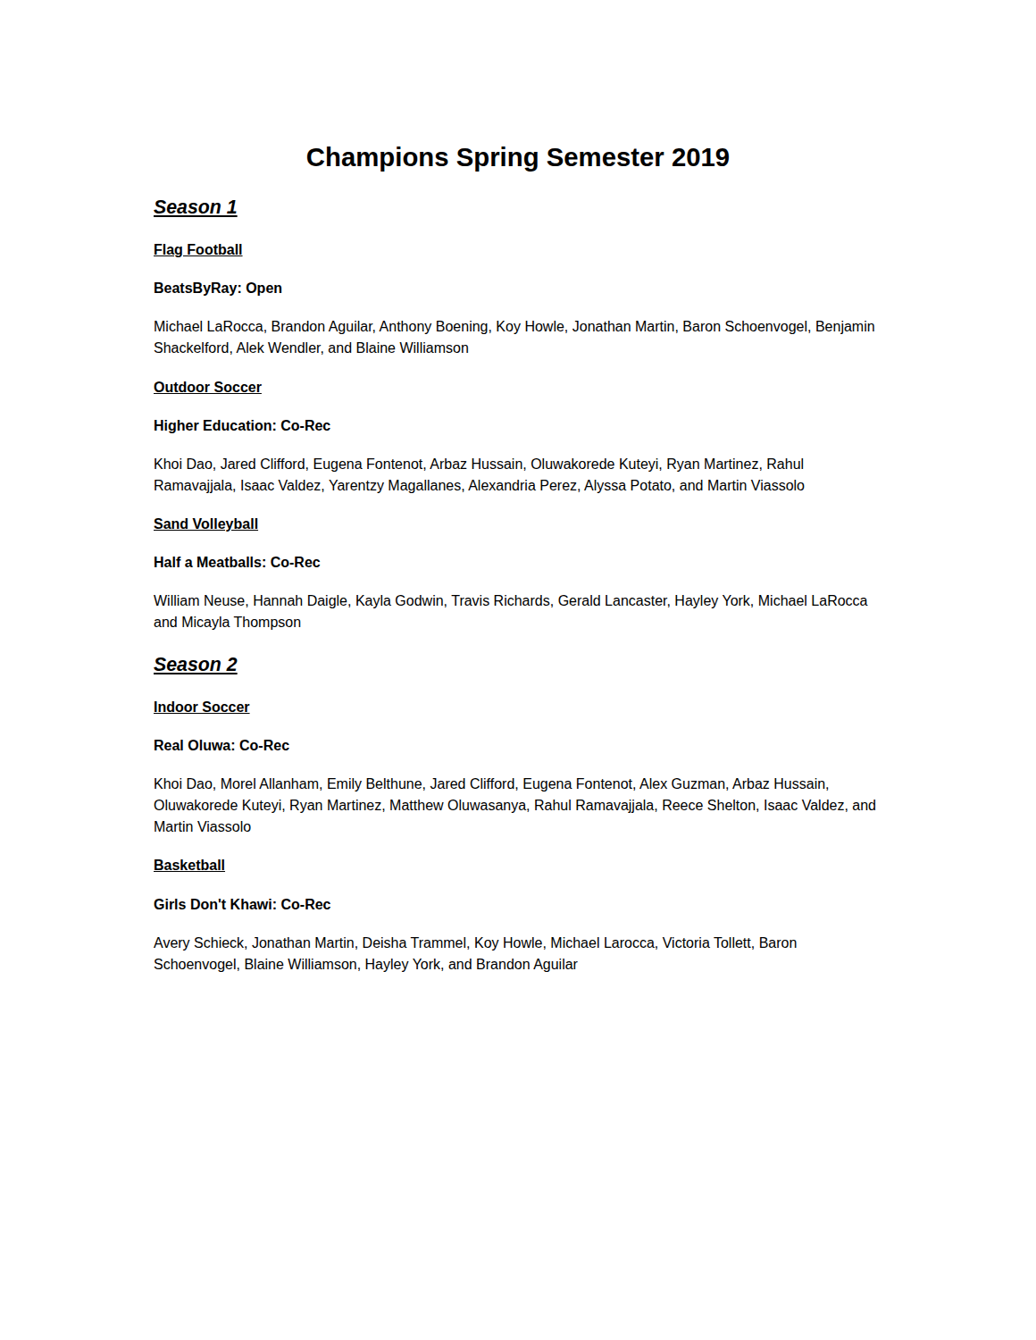Champions Spring Semester 2019
Season 1
Flag Football
BeatsByRay: Open
Michael LaRocca, Brandon Aguilar, Anthony Boening, Koy Howle, Jonathan Martin, Baron Schoenvogel, Benjamin Shackelford, Alek Wendler, and Blaine Williamson
Outdoor Soccer
Higher Education: Co-Rec
Khoi Dao, Jared Clifford, Eugena Fontenot, Arbaz Hussain, Oluwakorede Kuteyi, Ryan Martinez, Rahul Ramavajjala, Isaac Valdez, Yarentzy Magallanes, Alexandria Perez, Alyssa Potato, and Martin Viassolo
Sand Volleyball
Half a Meatballs: Co-Rec
William Neuse, Hannah Daigle, Kayla Godwin, Travis Richards, Gerald Lancaster, Hayley York, Michael LaRocca and Micayla Thompson
Season 2
Indoor Soccer
Real Oluwa: Co-Rec
Khoi Dao, Morel Allanham, Emily Belthune, Jared Clifford, Eugena Fontenot, Alex Guzman, Arbaz Hussain, Oluwakorede Kuteyi, Ryan Martinez, Matthew Oluwasanya, Rahul Ramavajjala, Reece Shelton, Isaac Valdez, and Martin Viassolo
Basketball
Girls Don't Khawi: Co-Rec
Avery Schieck, Jonathan Martin, Deisha Trammel, Koy Howle, Michael Larocca, Victoria Tollett, Baron Schoenvogel, Blaine Williamson, Hayley York, and Brandon Aguilar